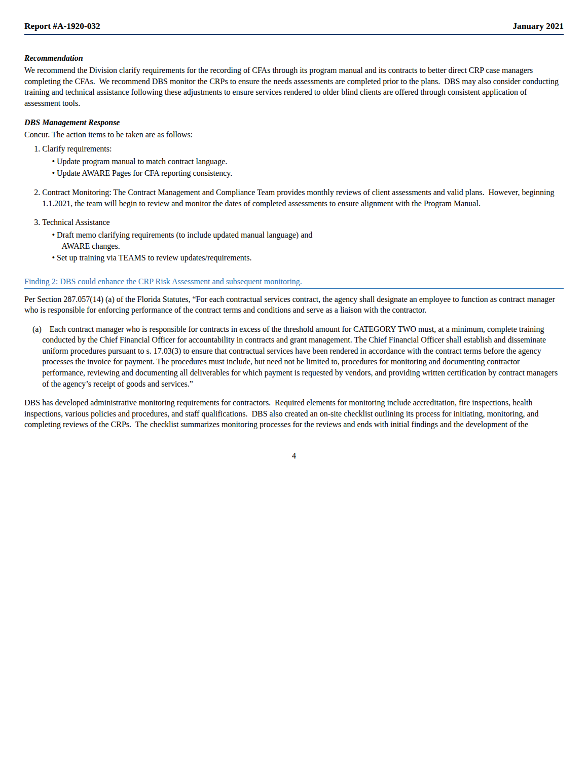Report #A-1920-032 January 2021
Recommendation
We recommend the Division clarify requirements for the recording of CFAs through its program manual and its contracts to better direct CRP case managers completing the CFAs. We recommend DBS monitor the CRPs to ensure the needs assessments are completed prior to the plans. DBS may also consider conducting training and technical assistance following these adjustments to ensure services rendered to older blind clients are offered through consistent application of assessment tools.
DBS Management Response
Concur. The action items to be taken are as follows:
Clarify requirements:
Update program manual to match contract language.
Update AWARE Pages for CFA reporting consistency.
Contract Monitoring: The Contract Management and Compliance Team provides monthly reviews of client assessments and valid plans. However, beginning 1.1.2021, the team will begin to review and monitor the dates of completed assessments to ensure alignment with the Program Manual.
Technical Assistance
Draft memo clarifying requirements (to include updated manual language) and
AWARE changes.
Set up training via TEAMS to review updates/requirements.
Finding 2: DBS could enhance the CRP Risk Assessment and subsequent monitoring.
Per Section 287.057(14) (a) of the Florida Statutes, “For each contractual services contract, the agency shall designate an employee to function as contract manager who is responsible for enforcing performance of the contract terms and conditions and serve as a liaison with the contractor.
(a) Each contract manager who is responsible for contracts in excess of the threshold amount for CATEGORY TWO must, at a minimum, complete training conducted by the Chief Financial Officer for accountability in contracts and grant management. The Chief Financial Officer shall establish and disseminate uniform procedures pursuant to s. 17.03(3) to ensure that contractual services have been rendered in accordance with the contract terms before the agency processes the invoice for payment. The procedures must include, but need not be limited to, procedures for monitoring and documenting contractor performance, reviewing and documenting all deliverables for which payment is requested by vendors, and providing written certification by contract managers of the agency’s receipt of goods and services.”
DBS has developed administrative monitoring requirements for contractors. Required elements for monitoring include accreditation, fire inspections, health inspections, various policies and procedures, and staff qualifications. DBS also created an on-site checklist outlining its process for initiating, monitoring, and completing reviews of the CRPs. The checklist summarizes monitoring processes for the reviews and ends with initial findings and the development of the
4